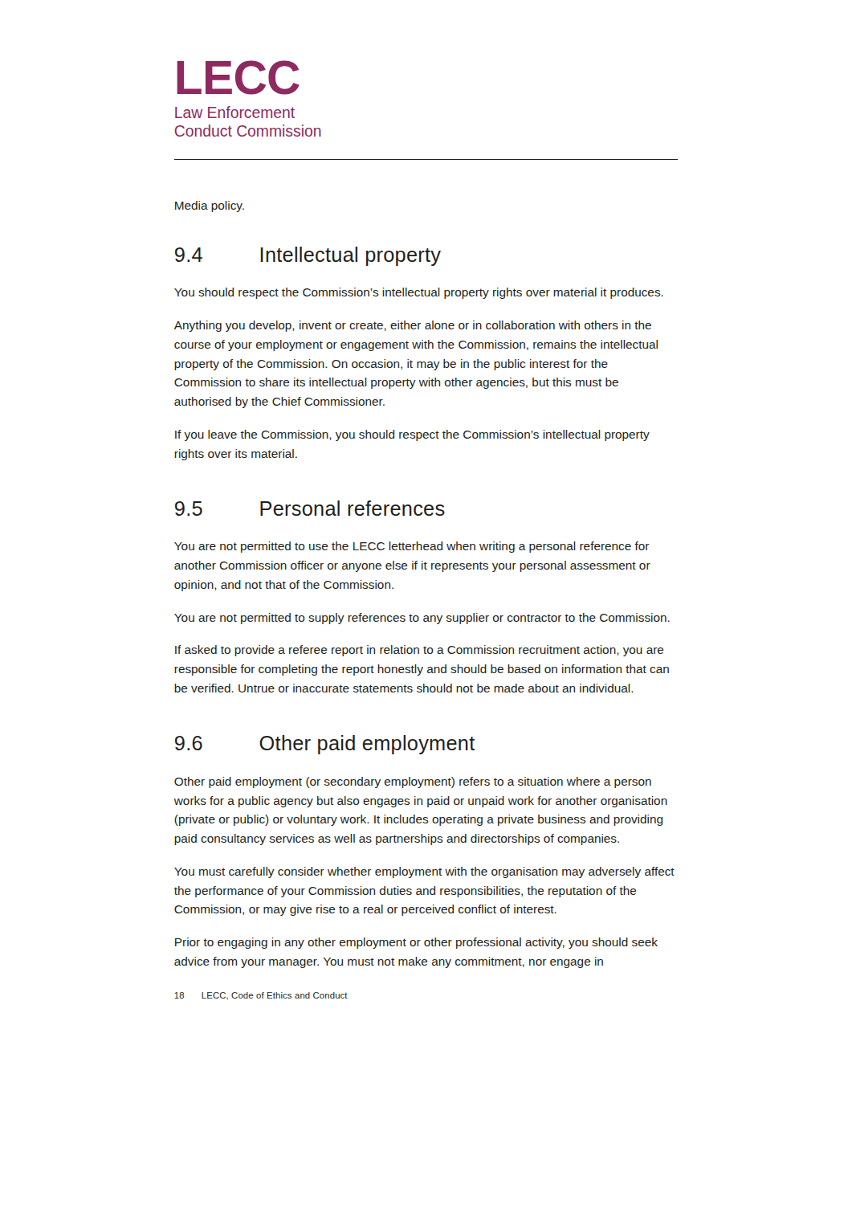LECC Law Enforcement
Conduct Commission
Media policy.
9.4 Intellectual property
You should respect the Commission’s intellectual property rights over material it produces.
Anything you develop, invent or create, either alone or in collaboration with others in the course of your employment or engagement with the Commission, remains the intellectual property of the Commission. On occasion, it may be in the public interest for the Commission to share its intellectual property with other agencies, but this must be authorised by the Chief Commissioner.
If you leave the Commission, you should respect the Commission’s intellectual property rights over its material.
9.5 Personal references
You are not permitted to use the LECC letterhead when writing a personal reference for another Commission officer or anyone else if it represents your personal assessment or opinion, and not that of the Commission.
You are not permitted to supply references to any supplier or contractor to the Commission.
If asked to provide a referee report in relation to a Commission recruitment action, you are responsible for completing the report honestly and should be based on information that can be verified. Untrue or inaccurate statements should not be made about an individual.
9.6 Other paid employment
Other paid employment (or secondary employment) refers to a situation where a person works for a public agency but also engages in paid or unpaid work for another organisation (private or public) or voluntary work. It includes operating a private business and providing paid consultancy services as well as partnerships and directorships of companies.
You must carefully consider whether employment with the organisation may adversely affect the performance of your Commission duties and responsibilities, the reputation of the Commission, or may give rise to a real or perceived conflict of interest.
Prior to engaging in any other employment or other professional activity, you should seek advice from your manager. You must not make any commitment, nor engage in
18 LECC, Code of Ethics and Conduct